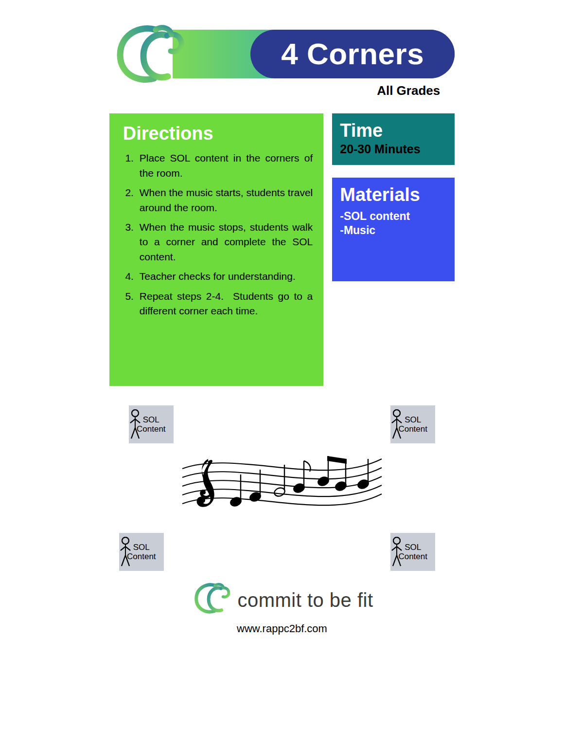4 Corners
All Grades
Directions
Place SOL content in the corners of the room.
When the music starts, students travel around the room.
When the music stops, students walk to a corner and complete the SOL content.
Teacher checks for understanding.
Repeat steps 2-4. Students go to a different corner each time.
Time
20-30 Minutes
Materials
-SOL content
-Music
SOL
Content
SOL
Content
SOL
Content
SOL
Content
commit to be fit
www.rappc2bf.com